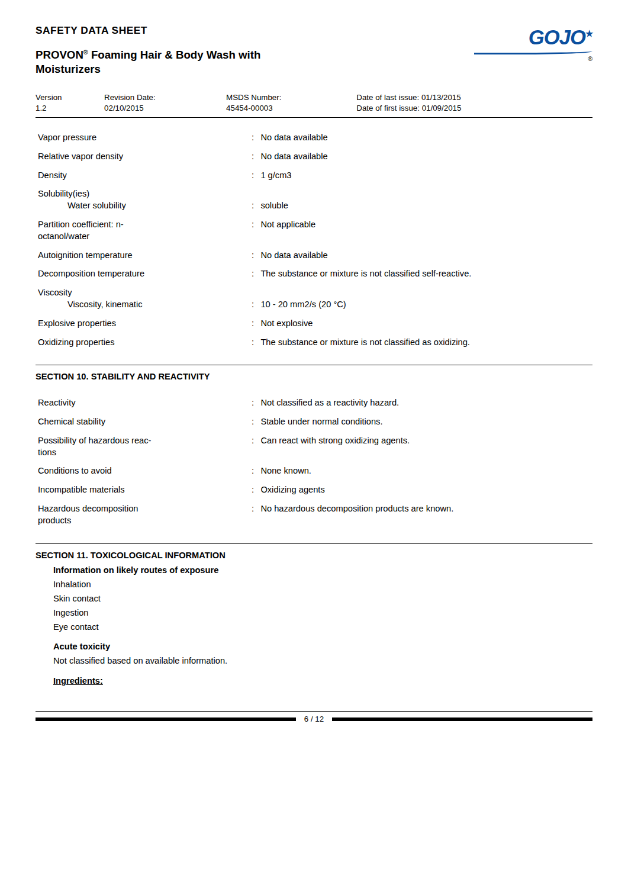SAFETY DATA SHEET
PROVON® Foaming Hair & Body Wash with
Moisturizers
GOJO★
®
| Version 1.2 | Revision Date: 02/10/2015 | MSDS Number: 45454-00003 | Date of last issue: 01/13/2015 Date of first issue: 01/09/2015 |
| Vapor pressure | : | No data available |
| Relative vapor density | : | No data available |
| Density | : | 1 g/cm3 |
| Solubility(ies) Water solubility | : | soluble |
| Partition coefficient: n- octanol/water | : | Not applicable |
| Autoignition temperature | : | No data available |
| Decomposition temperature | : | The substance or mixture is not classified self-reactive. |
| Viscosity Viscosity, kinematic | : | 10 - 20 mm2/s (20 °C) |
| Explosive properties | : | Not explosive |
| Oxidizing properties | : | The substance or mixture is not classified as oxidizing. |
SECTION 10. STABILITY AND REACTIVITY
| Reactivity | : | Not classified as a reactivity hazard. |
| Chemical stability | : | Stable under normal conditions. |
| Possibility of hazardous reac- tions | : | Can react with strong oxidizing agents. |
| Conditions to avoid | : | None known. |
| Incompatible materials | : | Oxidizing agents |
| Hazardous decomposition products | : | No hazardous decomposition products are known. |
SECTION 11. TOXICOLOGICAL INFORMATION
Information on likely routes of exposure
Inhalation
Skin contact
Ingestion
Eye contact
Acute toxicity
Not classified based on available information.
Ingredients:
6 / 12